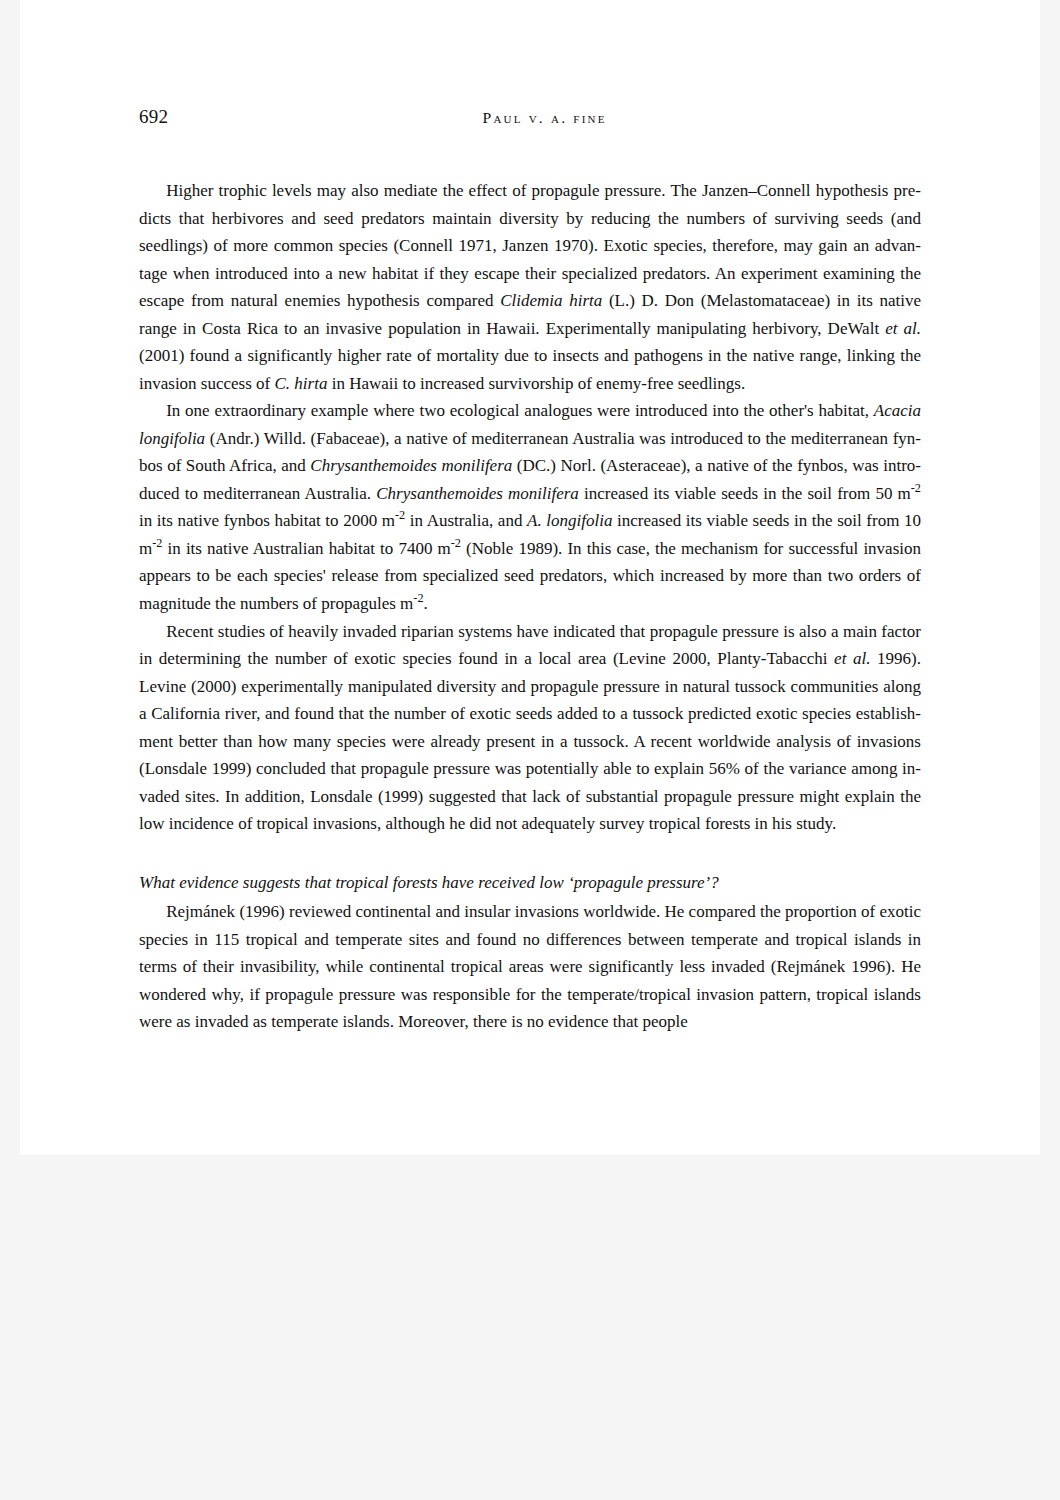692 Paul V. A. Fine
Higher trophic levels may also mediate the effect of propagule pressure. The Janzen–Connell hypothesis predicts that herbivores and seed predators maintain diversity by reducing the numbers of surviving seeds (and seedlings) of more common species (Connell 1971, Janzen 1970). Exotic species, therefore, may gain an advantage when introduced into a new habitat if they escape their specialized predators. An experiment examining the escape from natural enemies hypothesis compared Clidemia hirta (L.) D. Don (Melastomataceae) in its native range in Costa Rica to an invasive population in Hawaii. Experimentally manipulating herbivory, DeWalt et al. (2001) found a significantly higher rate of mortality due to insects and pathogens in the native range, linking the invasion success of C. hirta in Hawaii to increased survivorship of enemy-free seedlings.
In one extraordinary example where two ecological analogues were introduced into the other's habitat, Acacia longifolia (Andr.) Willd. (Fabaceae), a native of mediterranean Australia was introduced to the mediterranean fynbos of South Africa, and Chrysanthemoides monilifera (DC.) Norl. (Asteraceae), a native of the fynbos, was introduced to mediterranean Australia. Chrysanthemoides monilifera increased its viable seeds in the soil from 50 m-2 in its native fynbos habitat to 2000 m-2 in Australia, and A. longifolia increased its viable seeds in the soil from 10 m-2 in its native Australian habitat to 7400 m-2 (Noble 1989). In this case, the mechanism for successful invasion appears to be each species' release from specialized seed predators, which increased by more than two orders of magnitude the numbers of propagules m-2.
Recent studies of heavily invaded riparian systems have indicated that propagule pressure is also a main factor in determining the number of exotic species found in a local area (Levine 2000, Planty-Tabacchi et al. 1996). Levine (2000) experimentally manipulated diversity and propagule pressure in natural tussock communities along a California river, and found that the number of exotic seeds added to a tussock predicted exotic species establishment better than how many species were already present in a tussock. A recent worldwide analysis of invasions (Lonsdale 1999) concluded that propagule pressure was potentially able to explain 56% of the variance among invaded sites. In addition, Lonsdale (1999) suggested that lack of substantial propagule pressure might explain the low incidence of tropical invasions, although he did not adequately survey tropical forests in his study.
What evidence suggests that tropical forests have received low ‘propagule pressure’?
Rejmánek (1996) reviewed continental and insular invasions worldwide. He compared the proportion of exotic species in 115 tropical and temperate sites and found no differences between temperate and tropical islands in terms of their invasibility, while continental tropical areas were significantly less invaded (Rejmánek 1996). He wondered why, if propagule pressure was responsible for the temperate/tropical invasion pattern, tropical islands were as invaded as temperate islands. Moreover, there is no evidence that people